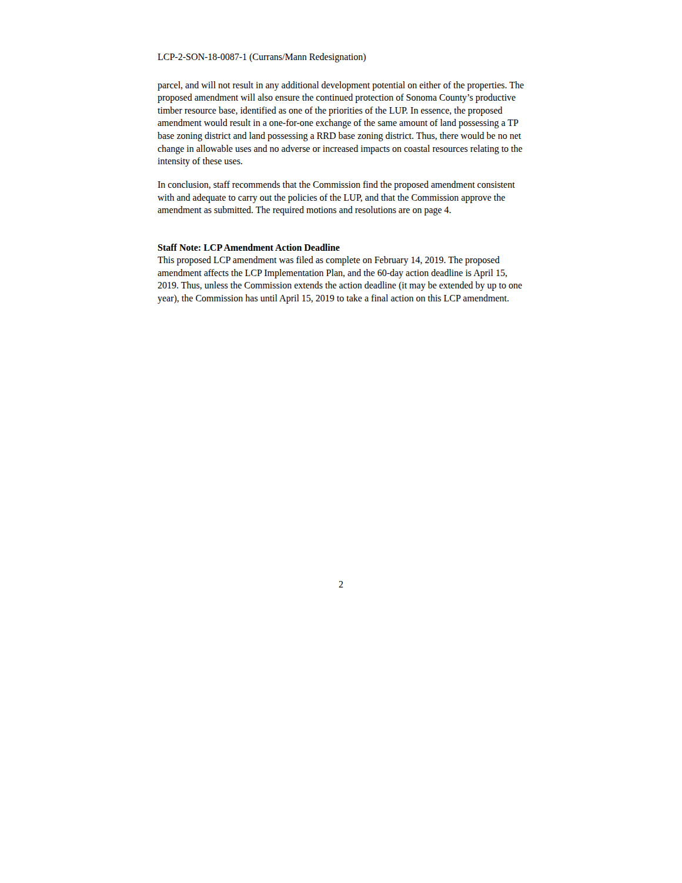LCP-2-SON-18-0087-1 (Currans/Mann Redesignation)
parcel, and will not result in any additional development potential on either of the properties. The proposed amendment will also ensure the continued protection of Sonoma County’s productive timber resource base, identified as one of the priorities of the LUP. In essence, the proposed amendment would result in a one-for-one exchange of the same amount of land possessing a TP base zoning district and land possessing a RRD base zoning district. Thus, there would be no net change in allowable uses and no adverse or increased impacts on coastal resources relating to the intensity of these uses.
In conclusion, staff recommends that the Commission find the proposed amendment consistent with and adequate to carry out the policies of the LUP, and that the Commission approve the amendment as submitted. The required motions and resolutions are on page 4.
Staff Note: LCP Amendment Action Deadline
This proposed LCP amendment was filed as complete on February 14, 2019. The proposed amendment affects the LCP Implementation Plan, and the 60-day action deadline is April 15, 2019. Thus, unless the Commission extends the action deadline (it may be extended by up to one year), the Commission has until April 15, 2019 to take a final action on this LCP amendment.
2